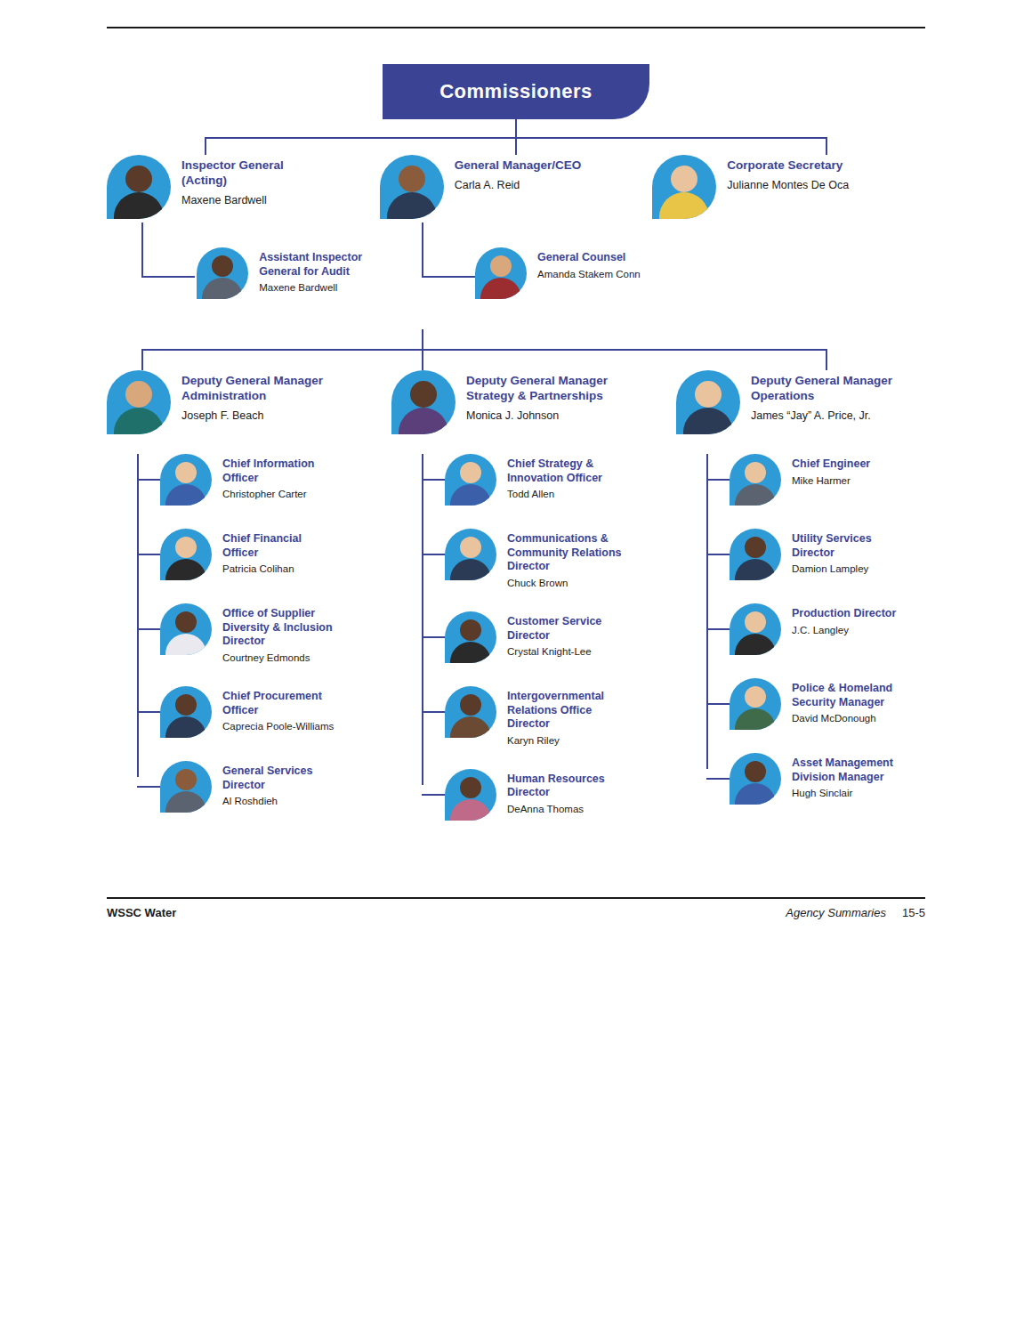Commissioners
Inspector General
(Acting)
Maxene Bardwell
General Manager/CEO
Carla A. Reid
Corporate Secretary
Julianne Montes De Oca
Assistant Inspector
General for Audit
Maxene Bardwell
General Counsel
Amanda Stakem Conn
Deputy General Manager
Administration
Joseph F. Beach
Chief Information
Officer
Christopher Carter
Chief Financial
Officer
Patricia Colihan
Office of Supplier
Diversity & Inclusion
Director
Courtney Edmonds
Chief Procurement
Officer
Caprecia Poole-Williams
General Services
Director
Al Roshdieh
Deputy General Manager
Strategy & Partnerships
Monica J. Johnson
Chief Strategy &
Innovation Officer
Todd Allen
Communications &
Community Relations
Director
Chuck Brown
Customer Service
Director
Crystal Knight-Lee
Intergovernmental
Relations Office
Director
Karyn Riley
Human Resources
Director
DeAnna Thomas
Deputy General Manager
Operations
James “Jay” A. Price, Jr.
Chief Engineer
Mike Harmer
Utility Services
Director
Damion Lampley
Production Director
J.C. Langley
Police & Homeland
Security Manager
David McDonough
Asset Management
Division Manager
Hugh Sinclair
WSSC Water
Agency Summaries 15-5